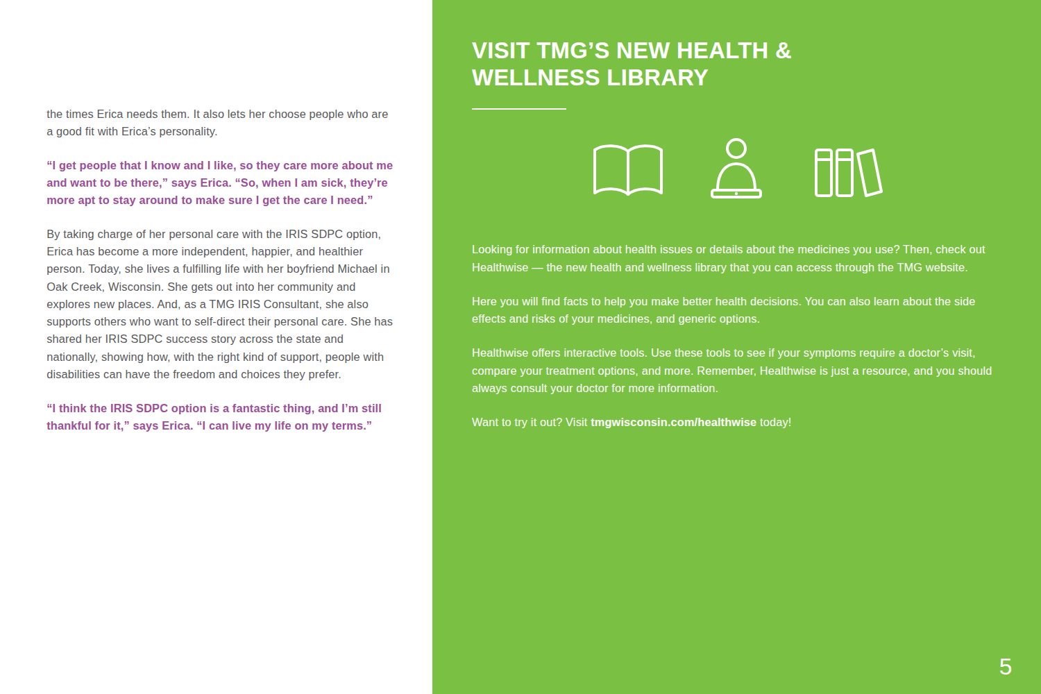the times Erica needs them. It also lets her choose people who are a good fit with Erica’s personality.
“I get people that I know and I like, so they care more about me and want to be there,” says Erica. “So, when I am sick, they’re more apt to stay around to make sure I get the care I need.”
By taking charge of her personal care with the IRIS SDPC option, Erica has become a more independent, happier, and healthier person. Today, she lives a fulfilling life with her boyfriend Michael in Oak Creek, Wisconsin. She gets out into her community and explores new places. And, as a TMG IRIS Consultant, she also supports others who want to self-direct their personal care. She has shared her IRIS SDPC success story across the state and nationally, showing how, with the right kind of support, people with disabilities can have the freedom and choices they prefer.
“I think the IRIS SDPC option is a fantastic thing, and I’m still thankful for it,” says Erica. “I can live my life on my terms.”
Visit TMG’s New Health &
Wellness Library
Looking for information about health issues or details about the medicines you use? Then, check out Healthwise — the new health and wellness library that you can access through the TMG website.
Here you will find facts to help you make better health decisions. You can also learn about the side effects and risks of your medicines, and generic options.
Healthwise offers interactive tools. Use these tools to see if your symptoms require a doctor’s visit, compare your treatment options, and more. Remember, Healthwise is just a resource, and you should always consult your doctor for more information.
Want to try it out? Visit tmgwisconsin.com/healthwise today!
5